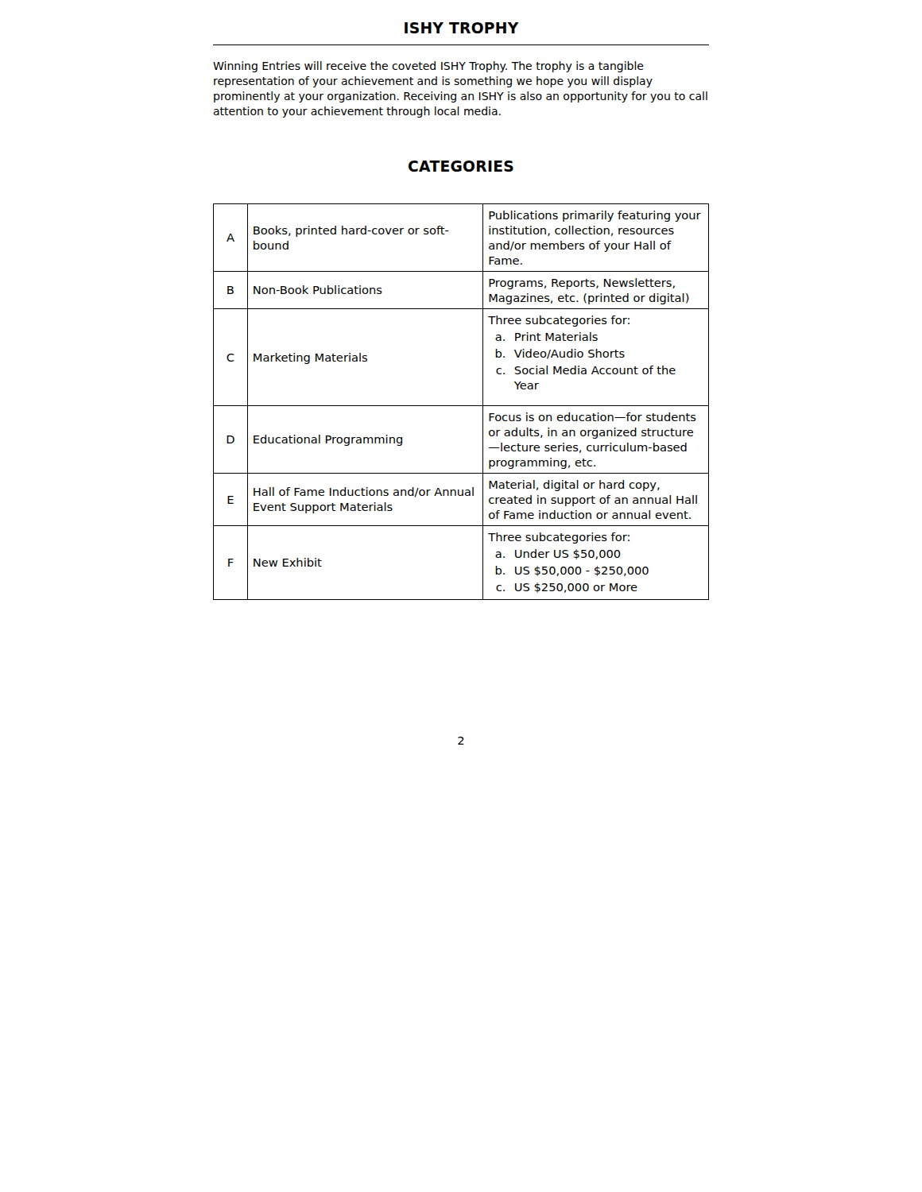ISHY TROPHY
Winning Entries will receive the coveted ISHY Trophy. The trophy is a tangible representation of your achievement and is something we hope you will display prominently at your organization. Receiving an ISHY is also an opportunity for you to call attention to your achievement through local media.
CATEGORIES
| A | Books, printed hard-cover or soft-bound | Publications primarily featuring your institution, collection, resources and/or members of your Hall of Fame. |
| B | Non-Book Publications | Programs, Reports, Newsletters, Magazines, etc. (printed or digital) |
| C | Marketing Materials | Three subcategories for: Print Materials Video/Audio Shorts Social Media Account of the Year |
| D | Educational Programming | Focus is on education—for students or adults, in an organized structure—lecture series, curriculum-based programming, etc. |
| E | Hall of Fame Inductions and/or Annual Event Support Materials | Material, digital or hard copy, created in support of an annual Hall of Fame induction or annual event. |
| F | New Exhibit | Three subcategories for: Under US $50,000 US $50,000 - $250,000 US $250,000 or More |
2